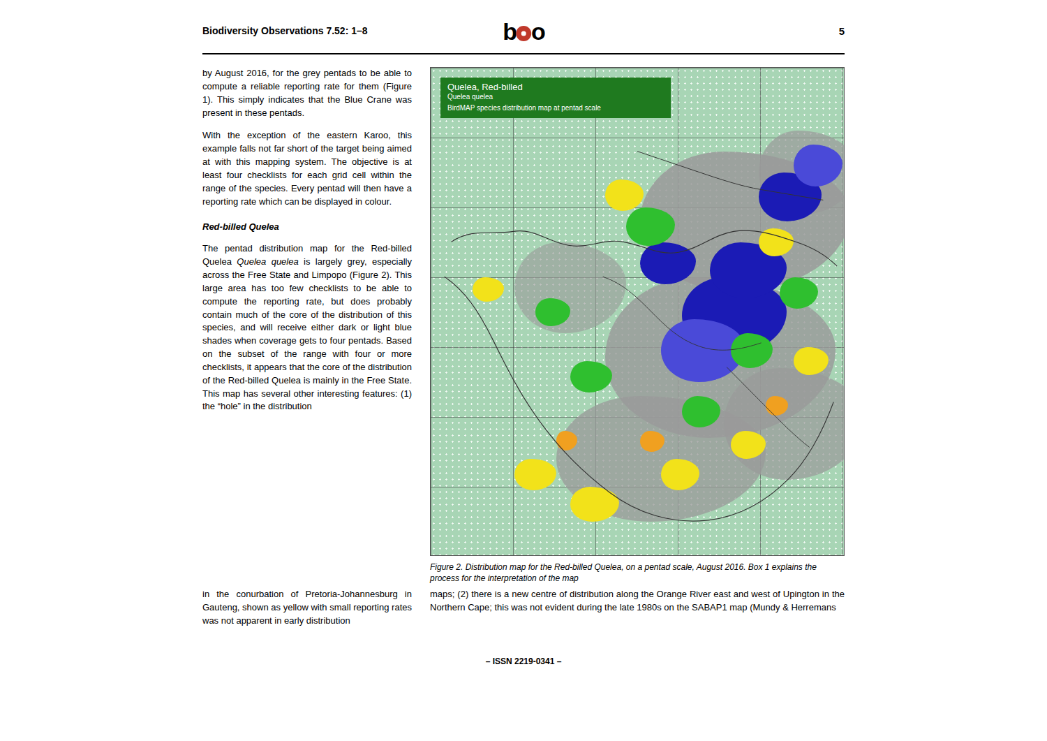Biodiversity Observations 7.52: 1–8
b o
5
by August 2016, for the grey pentads to be able to compute a reliable reporting rate for them (Figure 1). This simply indicates that the Blue Crane was present in these pentads.
With the exception of the eastern Karoo, this example falls not far short of the target being aimed at with this mapping system. The objective is at least four checklists for each grid cell within the range of the species. Every pentad will then have a reporting rate which can be displayed in colour.
Red-billed Quelea
The pentad distribution map for the Red-billed Quelea Quelea quelea is largely grey, especially across the Free State and Limpopo (Figure 2). This large area has too few checklists to be able to compute the reporting rate, but does probably contain much of the core of the distribution of this species, and will receive either dark or light blue shades when coverage gets to four pentads. Based on the subset of the range with four or more checklists, it appears that the core of the distribution of the Red-billed Quelea is mainly in the Free State. This map has several other interesting features: (1) the “hole” in the distribution
Quelea, Red-billed
Quelea quelea
BirdMAP species distribution map at pentad scale
Figure 2. Distribution map for the Red-billed Quelea, on a pentad scale, August 2016. Box 1 explains the process for the interpretation of the map
in the conurbation of Pretoria-Johannesburg in Gauteng, shown as yellow with small reporting rates was not apparent in early distribution
maps; (2) there is a new centre of distribution along the Orange River east and west of Upington in the Northern Cape; this was not evident during the late 1980s on the SABAP1 map (Mundy & Herremans
– ISSN 2219-0341 –